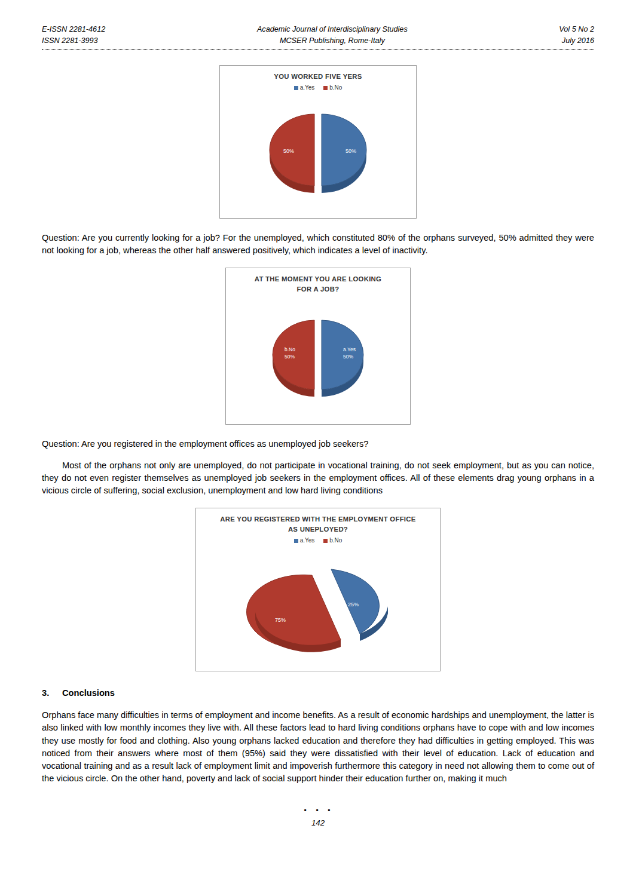E-ISSN 2281-4612
ISSN 2281-3993
Academic Journal of Interdisciplinary Studies
MCSER Publishing, Rome-Italy
Vol 5 No 2
July 2016
YOU WORKED FIVE YERS
a.Yes b.No
50% 50%
Question: Are you currently looking for a job? For the unemployed, which constituted 80% of the orphans surveyed, 50% admitted they were not looking for a job, whereas the other half answered positively, which indicates a level of inactivity.
AT THE MOMENT YOU ARE LOOKING
FOR A JOB?
b.No 50% a.Yes 50%
Question: Are you registered in the employment offices as unemployed job seekers?
Most of the orphans not only are unemployed, do not participate in vocational training, do not seek employment, but as you can notice, they do not even register themselves as unemployed job seekers in the employment offices. All of these elements drag young orphans in a vicious circle of suffering, social exclusion, unemployment and low hard living conditions
ARE YOU REGISTERED WITH THE EMPLOYMENT OFFICE
AS UNEPLOYED?
a.Yes b.No
25% 75%
3. Conclusions
Orphans face many difficulties in terms of employment and income benefits. As a result of economic hardships and unemployment, the latter is also linked with low monthly incomes they live with. All these factors lead to hard living conditions orphans have to cope with and low incomes they use mostly for food and clothing. Also young orphans lacked education and therefore they had difficulties in getting employed. This was noticed from their answers where most of them (95%) said they were dissatisfied with their level of education. Lack of education and vocational training and as a result lack of employment limit and impoverish furthermore this category in need not allowing them to come out of the vicious circle. On the other hand, poverty and lack of social support hinder their education further on, making it much
• • • 142